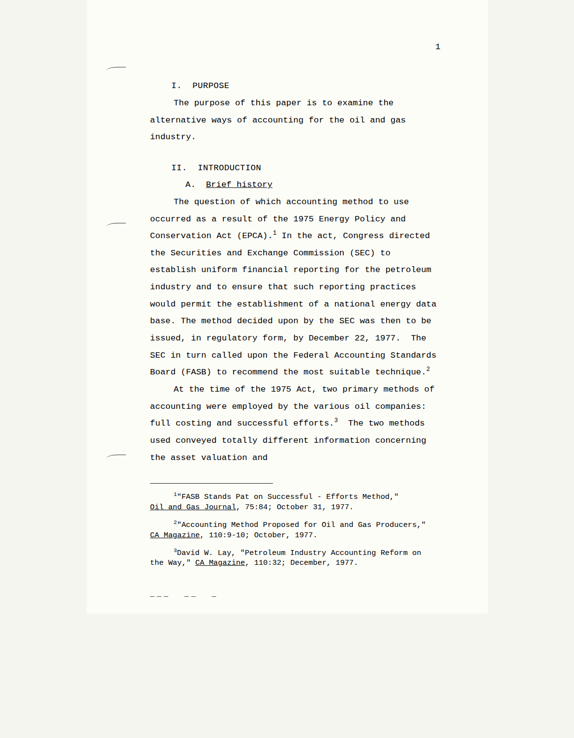1
I. PURPOSE
The purpose of this paper is to examine the alternative ways of accounting for the oil and gas industry.
II. INTRODUCTION
A. Brief history
The question of which accounting method to use occurred as a result of the 1975 Energy Policy and Conservation Act (EPCA).1 In the act, Congress directed the Securities and Exchange Commission (SEC) to establish uniform financial reporting for the petroleum industry and to ensure that such reporting practices would permit the establishment of a national energy data base. The method decided upon by the SEC was then to be issued, in regulatory form, by December 22, 1977. The SEC in turn called upon the Federal Accounting Standards Board (FASB) to recommend the most suitable technique.2
At the time of the 1975 Act, two primary methods of accounting were employed by the various oil companies: full costing and successful efforts.3 The two methods used conveyed totally different information concerning the asset valuation and
1"FASB Stands Pat on Successful - Efforts Method,"
Oil and Gas Journal, 75:84; October 31, 1977.
2"Accounting Method Proposed for Oil and Gas Producers,"
CA Magazine, 110:9-10; October, 1977.
3David W. Lay, "Petroleum Industry Accounting Reform on
the Way," CA Magazine, 110:32; December, 1977.
——— —— —